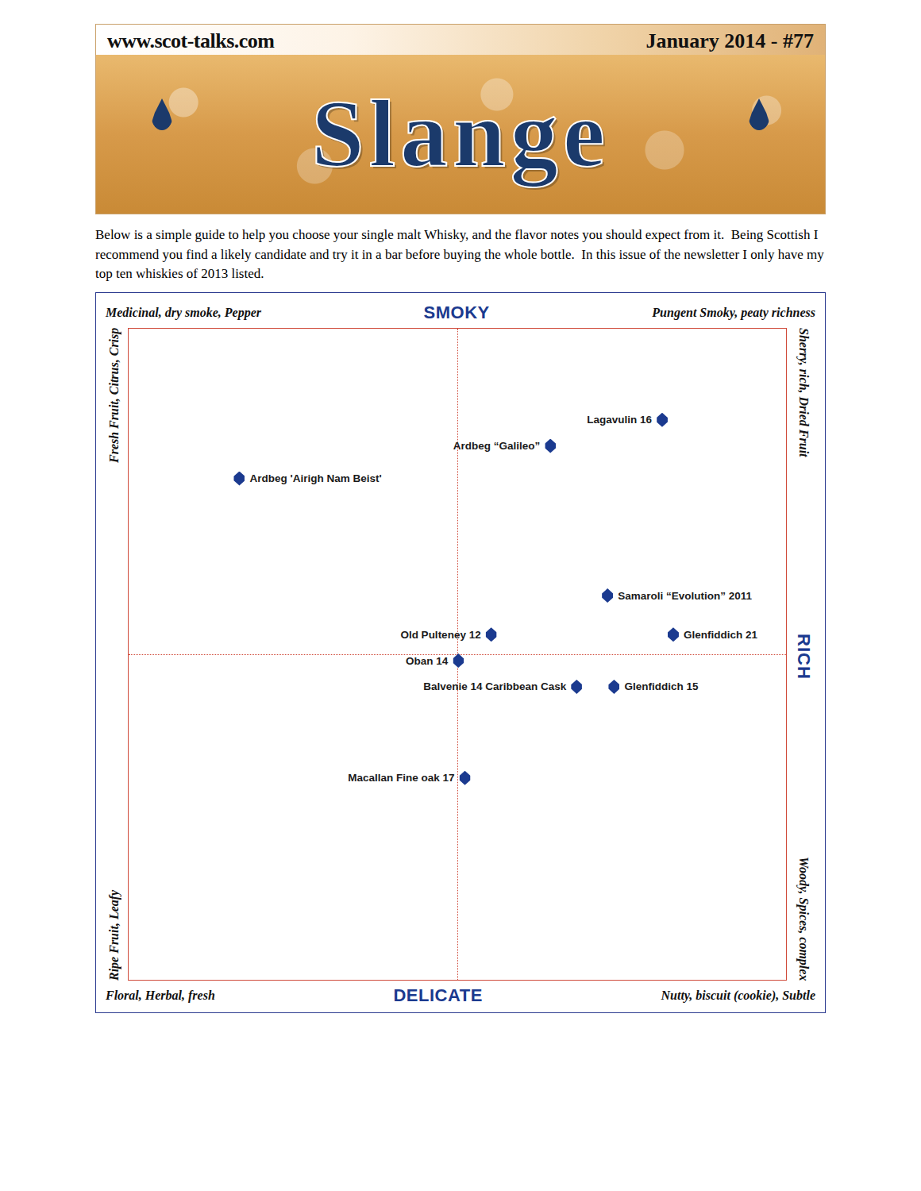www.scot-talks.com
January 2014 - #77
Slange
Below is a simple guide to help you choose your single malt Whisky, and the flavor notes you should expect from it. Being Scottish I recommend you find a likely candidate and try it in a bar before buying the whole bottle. In this issue of the newsletter I only have my top ten whiskies of 2013 listed.
Medicinal, dry smoke, Pepper
SMOKY
Pungent Smoky, peaty richness
Ripe Fruit, Leafy Fresh Fruit, Citrus, Crisp
Lagavulin 16
Ardbeg “Galileo”
Ardbeg 'Airigh Nam Beist'
Samaroli “Evolution” 2011
Old Pulteney 12
Glenfiddich 21
Oban 14
Balvenie 14 Caribbean Cask
Glenfiddich 15
Macallan Fine oak 17
Sherry, rich, Dried Fruit RICH Woody, Spices, complex
Floral, Herbal, fresh
DELICATE
Nutty, biscuit (cookie), Subtle